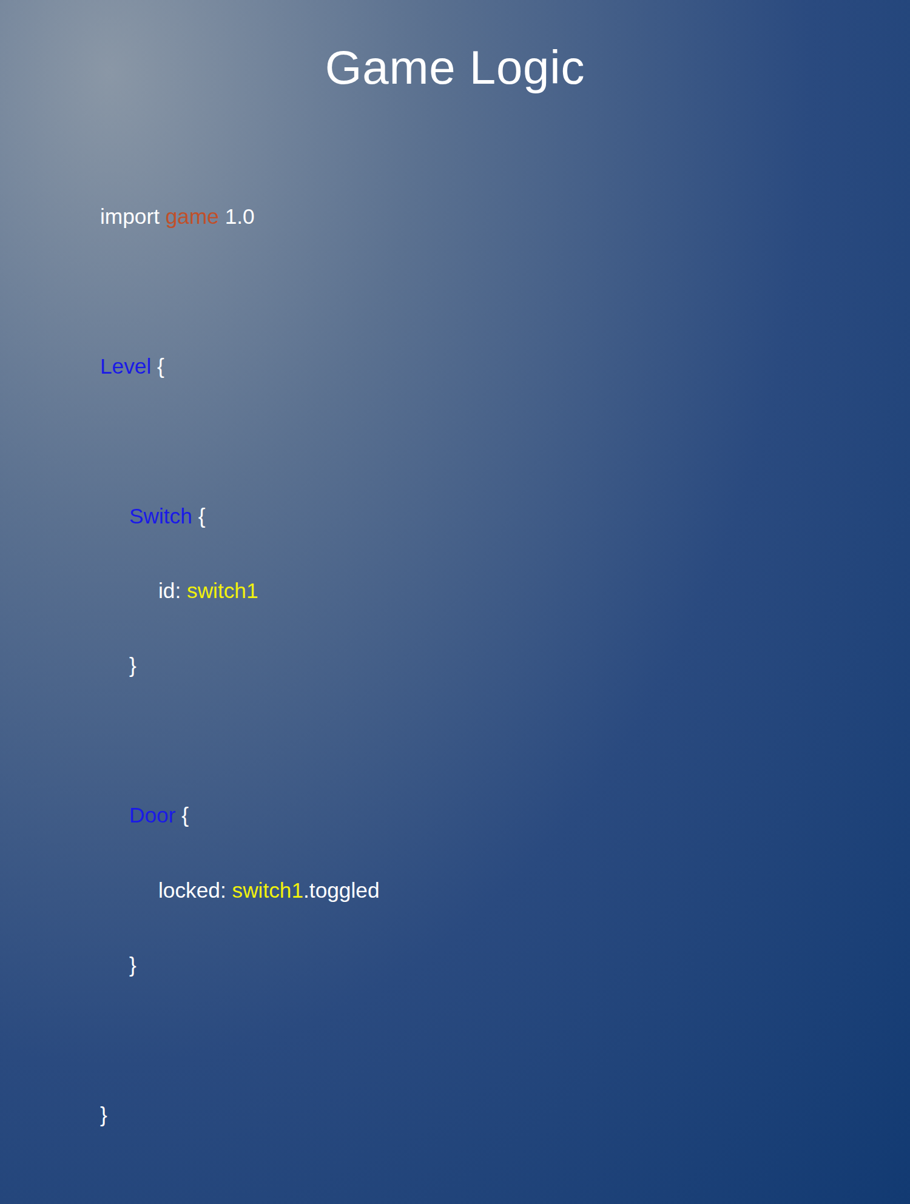Game Logic
import game 1.0
Level {
Switch {
id: switch1
}
Door {
locked: switch1.toggled
}
}